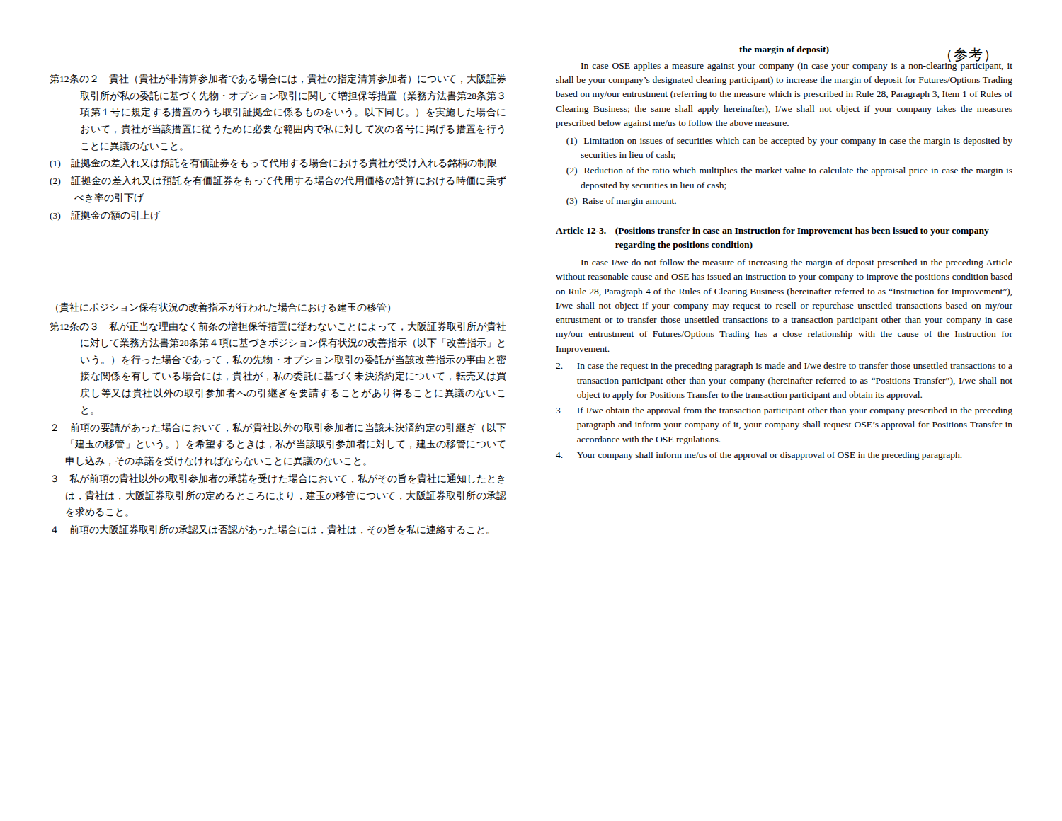（参考）
第12条の２　貴社（貴社が非清算参加者である場合には，貴社の指定清算参加者）について，大阪証券取引所が私の委託に基づく先物・オプション取引に関して増担保等措置（業務方法書第28条第３項第１号に規定する措置のうち取引証拠金に係るものをいう。以下同じ。）を実施した場合において，貴社が当該措置に従うために必要な範囲内で私に対して次の各号に掲げる措置を行うことに異議のないこと。
(1)　証拠金の差入れ又は預託を有価証券をもって代用する場合における貴社が受け入れる銘柄の制限
(2)　証拠金の差入れ又は預託を有価証券をもって代用する場合の代用価格の計算における時価に乗ずべき率の引下げ
(3)　証拠金の額の引上げ
（貴社にポジション保有状況の改善指示が行われた場合における建玉の移管）
第12条の３　私が正当な理由なく前条の増担保等措置に従わないことによって，大阪証券取引所が貴社に対して業務方法書第28条第４項に基づきポジション保有状況の改善指示（以下「改善指示」という。）を行った場合であって，私の先物・オプション取引の委託が当該改善指示の事由と密接な関係を有している場合には，貴社が，私の委託に基づく未決済約定について，転売又は買戻し等又は貴社以外の取引参加者への引継ぎを要請することがあり得ることに異議のないこと。
２　前項の要請があった場合において，私が貴社以外の取引参加者に当該未決済約定の引継ぎ（以下「建玉の移管」という。）を希望するときは，私が当該取引参加者に対して，建玉の移管について申し込み，その承諾を受けなければならないことに異議のないこと。
３　私が前項の貴社以外の取引参加者の承諾を受けた場合において，私がその旨を貴社に通知したときは，貴社は，大阪証券取引所の定めるところにより，建玉の移管について，大阪証券取引所の承認を求めること。
４　前項の大阪証券取引所の承認又は否認があった場合には，貴社は，その旨を私に連絡すること。
the margin of deposit)
In case OSE applies a measure against your company (in case your company is a non-clearing participant, it shall be your company’s designated clearing participant) to increase the margin of deposit for Futures/Options Trading based on my/our entrustment (referring to the measure which is prescribed in Rule 28, Paragraph 3, Item 1 of Rules of Clearing Business; the same shall apply hereinafter), I/we shall not object if your company takes the measures prescribed below against me/us to follow the above measure.
(1) Limitation on issues of securities which can be accepted by your company in case the margin is deposited by securities in lieu of cash;
(2) Reduction of the ratio which multiplies the market value to calculate the appraisal price in case the margin is deposited by securities in lieu of cash;
(3) Raise of margin amount.
Article 12-3. (Positions transfer in case an Instruction for Improvement has been issued to your company regarding the positions condition)
In case I/we do not follow the measure of increasing the margin of deposit prescribed in the preceding Article without reasonable cause and OSE has issued an instruction to your company to improve the positions condition based on Rule 28, Paragraph 4 of the Rules of Clearing Business (hereinafter referred to as “Instruction for Improvement”), I/we shall not object if your company may request to resell or repurchase unsettled transactions based on my/our entrustment or to transfer those unsettled transactions to a transaction participant other than your company in case my/our entrustment of Futures/Options Trading has a close relationship with the cause of the Instruction for Improvement.
2. In case the request in the preceding paragraph is made and I/we desire to transfer those unsettled transactions to a transaction participant other than your company (hereinafter referred to as “Positions Transfer”), I/we shall not object to apply for Positions Transfer to the transaction participant and obtain its approval.
3 If I/we obtain the approval from the transaction participant other than your company prescribed in the preceding paragraph and inform your company of it, your company shall request OSE’s approval for Positions Transfer in accordance with the OSE regulations.
4. Your company shall inform me/us of the approval or disapproval of OSE in the preceding paragraph.